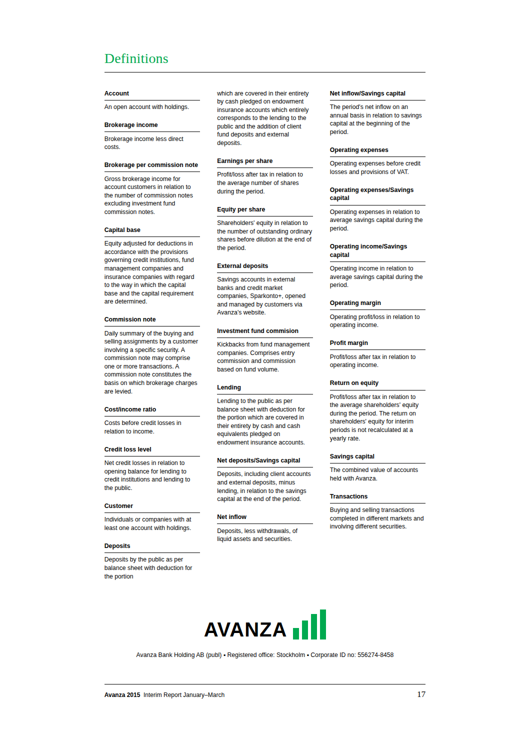Definitions
Account
An open account with holdings.
Brokerage income
Brokerage income less direct costs.
Brokerage per commission note
Gross brokerage income for account customers in relation to the number of commission notes excluding investment fund commission notes.
Capital base
Equity adjusted for deductions in accordance with the provisions governing credit institutions, fund management companies and insurance companies with regard to the way in which the capital base and the capital requirement are determined.
Commission note
Daily summary of the buying and selling assignments by a customer involving a specific security. A commission note may comprise one or more transactions. A commission note constitutes the basis on which brokerage charges are levied.
Cost/income ratio
Costs before credit losses in relation to income.
Credit loss level
Net credit losses in relation to opening balance for lending to credit institutions and lending to the public.
Customer
Individuals or companies with at least one account with holdings.
Deposits
Deposits by the public as per balance sheet with deduction for the portion
which are covered in their entirety by cash pledged on endowment insurance accounts which entirely corresponds to the lending to the public and the addition of client fund deposits and external deposits.
Earnings per share
Profit/loss after tax in relation to the average number of shares during the period.
Equity per share
Shareholders' equity in relation to the number of outstanding ordinary shares before dilution at the end of the period.
External deposits
Savings accounts in external banks and credit market companies, Sparkonto+, opened and managed by customers via Avanza's website.
Investment fund commision
Kickbacks from fund management companies. Comprises entry commission and commission based on fund volume.
Lending
Lending to the public as per balance sheet with deduction for the portion which are covered in their entirety by cash and cash equivalents pledged on endowment insurance accounts.
Net deposits/Savings capital
Deposits, including client accounts and external deposits, minus lending, in relation to the savings capital at the end of the period.
Net inflow
Deposits, less withdrawals, of liquid assets and securities.
Net inflow/Savings capital
The period's net inflow on an annual basis in relation to savings capital at the beginning of the period.
Operating expenses
Operating expenses before credit losses and provisions of VAT.
Operating expenses/Savings capital
Operating expenses in relation to average savings capital during the period.
Operating income/Savings capital
Operating income in relation to average savings capital during the period.
Operating margin
Operating profit/loss in relation to operating income.
Profit margin
Profit/loss after tax in relation to operating income.
Return on equity
Profit/loss after tax in relation to the average shareholders' equity during the period. The return on shareholders' equity for interim periods is not recalculated at a yearly rate.
Savings capital
The combined value of accounts held with Avanza.
Transactions
Buying and selling transactions completed in different markets and involving different securities.
AVANZA
Avanza Bank Holding AB (publ) ▪ Registered office: Stockholm ▪ Corporate ID no: 556274-8458
Avanza 2015 Interim Report January–March
17